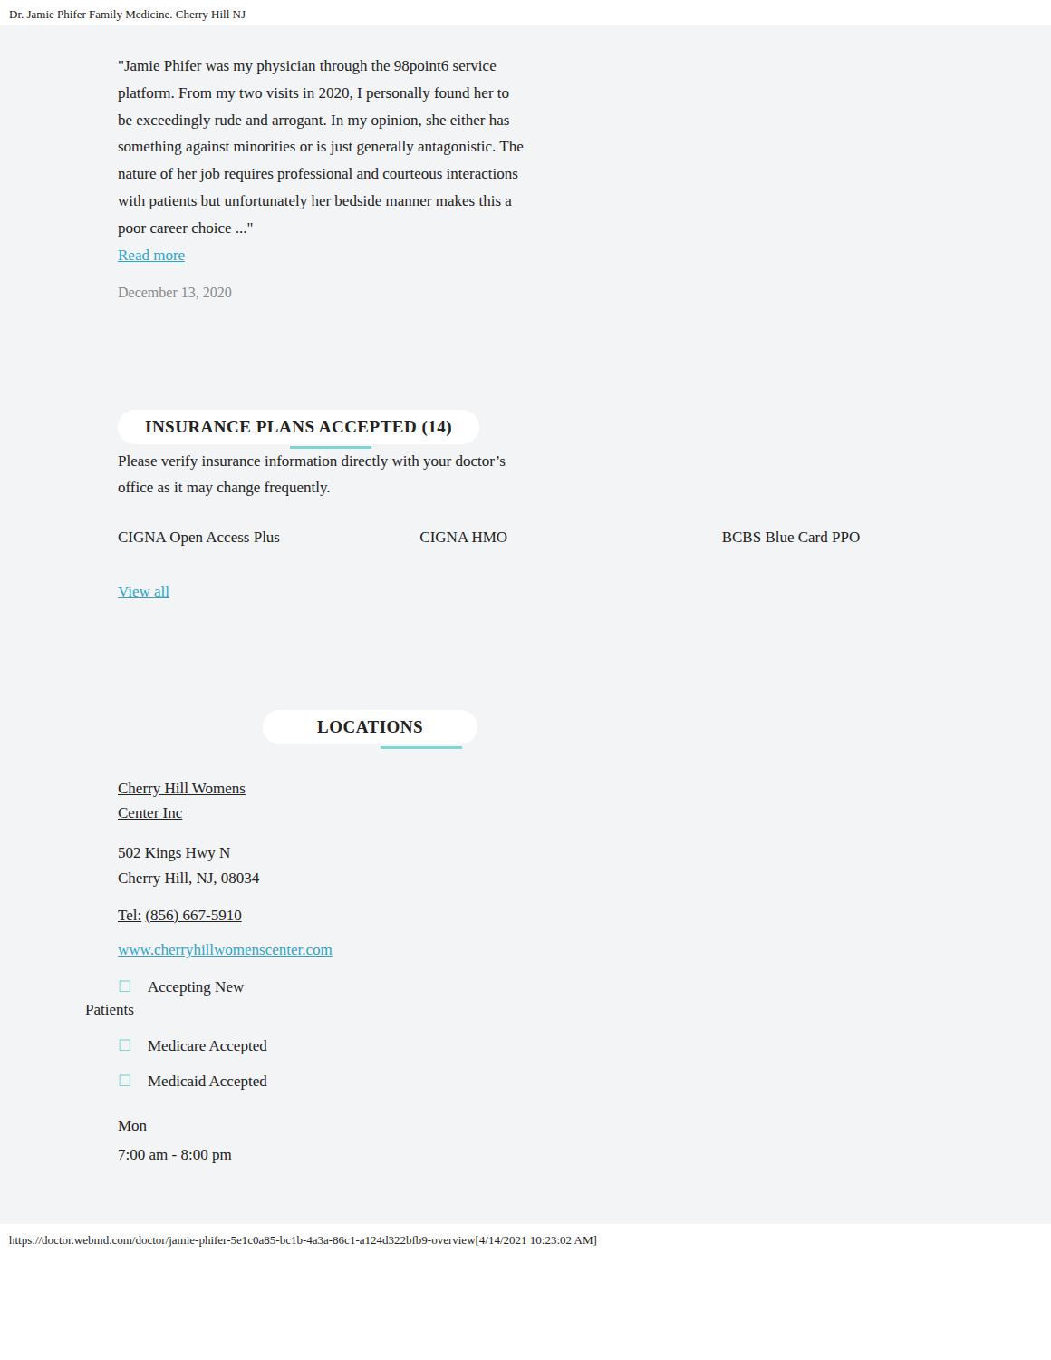Dr. Jamie Phifer Family Medicine. Cherry Hill NJ
"Jamie Phifer was my physician through the 98point6 service platform. From my two visits in 2020, I personally found her to be exceedingly rude and arrogant. In my opinion, she either has something against minorities or is just generally antagonistic. The nature of her job requires professional and courteous interactions with patients but unfortunately her bedside manner makes this a poor career choice ..."
Read more
December 13, 2020
INSURANCE PLANS ACCEPTED (14)
Please verify insurance information directly with your doctor’s office as it may change frequently.
CIGNA Open Access Plus
CIGNA HMO
BCBS Blue Card PPO
View all
LOCATIONS
Cherry Hill Womens
Center Inc
502 Kings Hwy N
Cherry Hill, NJ, 08034
Tel: (856) 667-5910
www.cherryhillwomenscenter.com
Accepting New
Patients
Medicare Accepted
Medicaid Accepted
Mon
7:00 am - 8:00 pm
https://doctor.webmd.com/doctor/jamie-phifer-5e1c0a85-bc1b-4a3a-86c1-a124d322bfb9-overview[4/14/2021 10:23:02 AM]